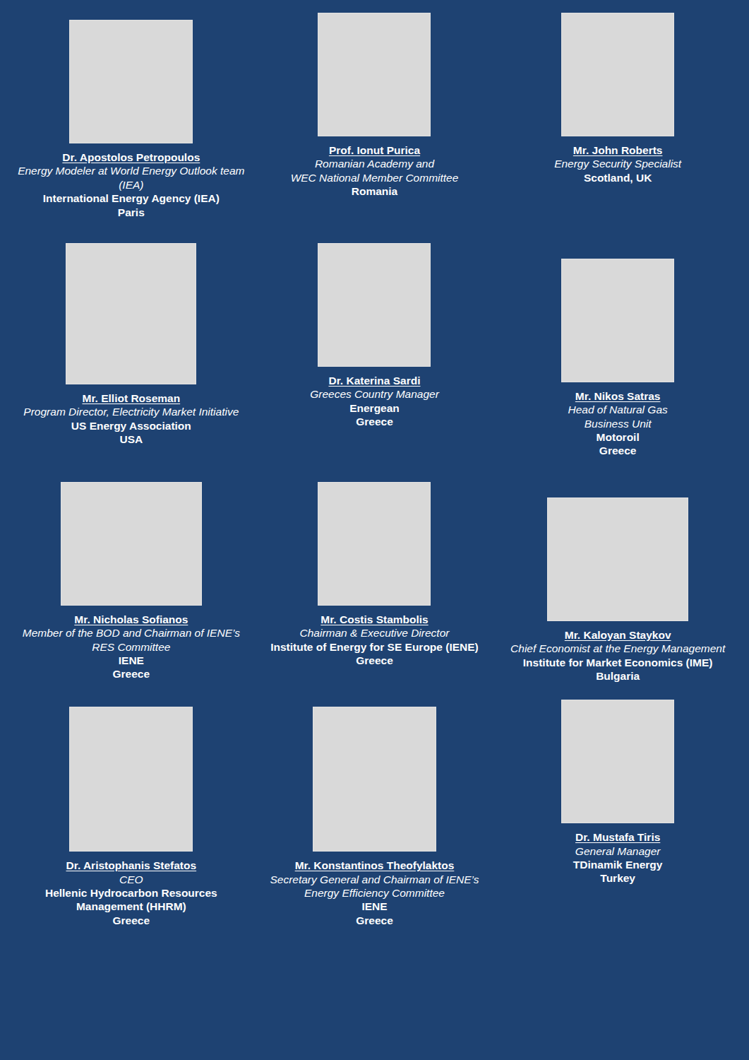Dr. Apostolos Petropoulos
Energy Modeler at World Energy Outlook team (IEA)
International Energy Agency (IEA)
Paris
Prof. Ionut Purica
Romanian Academy and
WEC National Member Committee
Romania
Mr. John Roberts
Energy Security Specialist
Scotland, UK
Mr. Elliot Roseman
Program Director, Electricity Market Initiative
US Energy Association
USA
Dr. Katerina Sardi
Greeces Country Manager
Energean
Greece
Mr. Nikos Satras
Head of Natural Gas
Business Unit
Motoroil
Greece
Mr. Nicholas Sofianos
Member of the BOD and Chairman of IENE’s RES Committee
IENE
Greece
Mr. Costis Stambolis
Chairman & Executive Director
Institute of Energy for SE Europe (IENE)
Greece
Mr. Kaloyan Staykov
Chief Economist at the Energy Management
Institute for Market Economics (IME)
Bulgaria
Dr. Aristophanis Stefatos
CEO
Hellenic Hydrocarbon Resources Management (HHRM)
Greece
Mr. Konstantinos Theofylaktos
Secretary General and Chairman of IENE’s Energy Efficiency Committee
IENE
Greece
Dr. Mustafa Tiris
General Manager
TDinamik Energy
Turkey